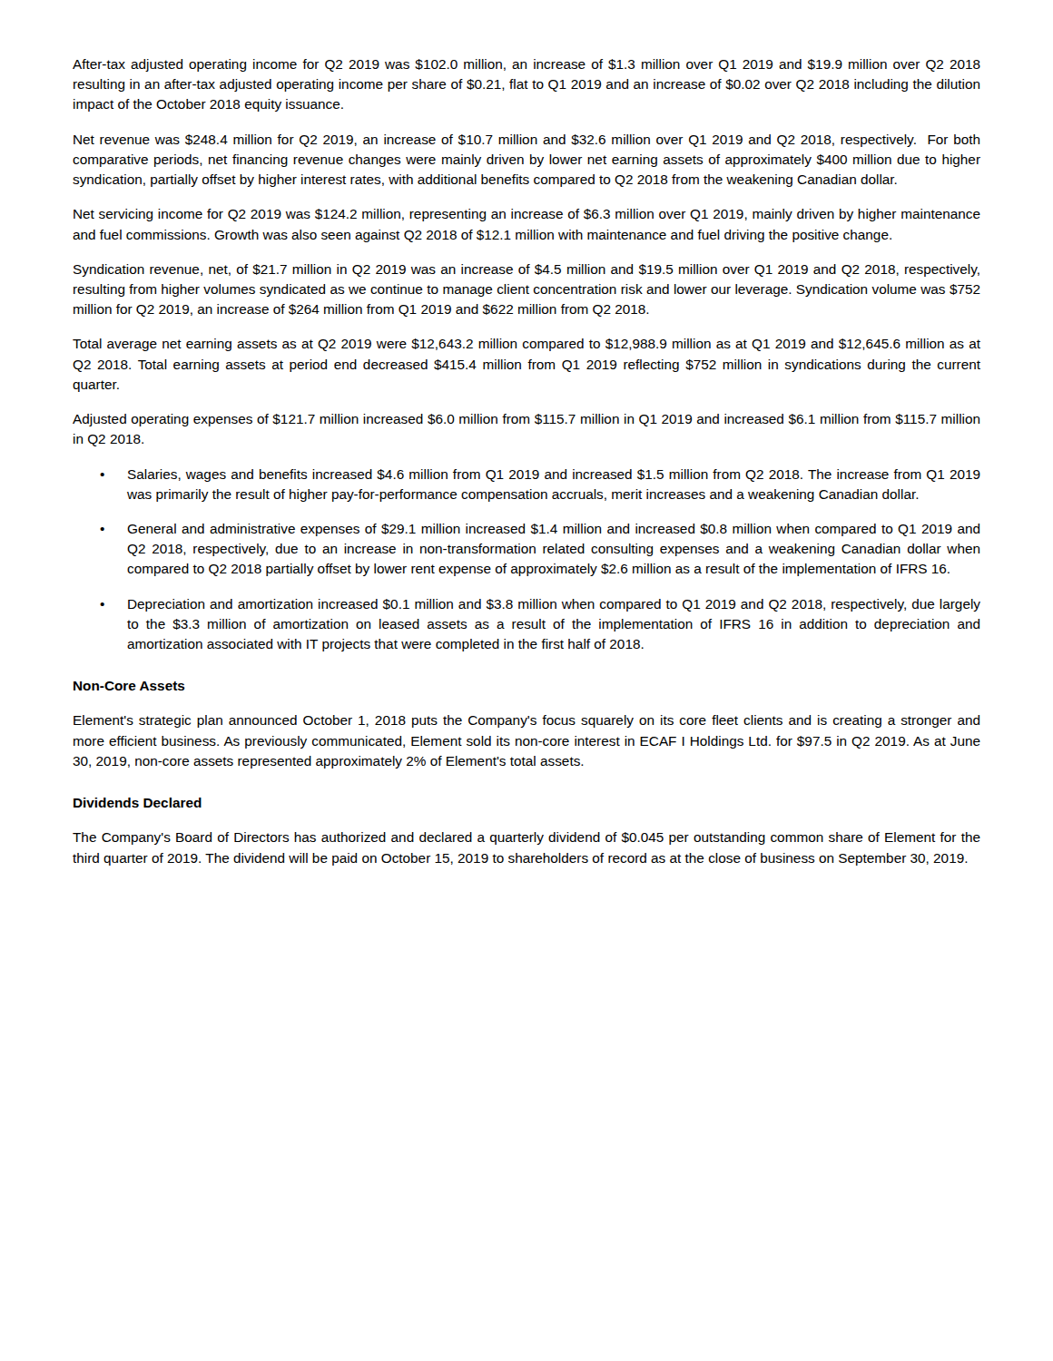After-tax adjusted operating income for Q2 2019 was $102.0 million, an increase of $1.3 million over Q1 2019 and $19.9 million over Q2 2018 resulting in an after-tax adjusted operating income per share of $0.21, flat to Q1 2019 and an increase of $0.02 over Q2 2018 including the dilution impact of the October 2018 equity issuance.
Net revenue was $248.4 million for Q2 2019, an increase of $10.7 million and $32.6 million over Q1 2019 and Q2 2018, respectively. For both comparative periods, net financing revenue changes were mainly driven by lower net earning assets of approximately $400 million due to higher syndication, partially offset by higher interest rates, with additional benefits compared to Q2 2018 from the weakening Canadian dollar.
Net servicing income for Q2 2019 was $124.2 million, representing an increase of $6.3 million over Q1 2019, mainly driven by higher maintenance and fuel commissions. Growth was also seen against Q2 2018 of $12.1 million with maintenance and fuel driving the positive change.
Syndication revenue, net, of $21.7 million in Q2 2019 was an increase of $4.5 million and $19.5 million over Q1 2019 and Q2 2018, respectively, resulting from higher volumes syndicated as we continue to manage client concentration risk and lower our leverage. Syndication volume was $752 million for Q2 2019, an increase of $264 million from Q1 2019 and $622 million from Q2 2018.
Total average net earning assets as at Q2 2019 were $12,643.2 million compared to $12,988.9 million as at Q1 2019 and $12,645.6 million as at Q2 2018. Total earning assets at period end decreased $415.4 million from Q1 2019 reflecting $752 million in syndications during the current quarter.
Adjusted operating expenses of $121.7 million increased $6.0 million from $115.7 million in Q1 2019 and increased $6.1 million from $115.7 million in Q2 2018.
Salaries, wages and benefits increased $4.6 million from Q1 2019 and increased $1.5 million from Q2 2018. The increase from Q1 2019 was primarily the result of higher pay-for-performance compensation accruals, merit increases and a weakening Canadian dollar.
General and administrative expenses of $29.1 million increased $1.4 million and increased $0.8 million when compared to Q1 2019 and Q2 2018, respectively, due to an increase in non-transformation related consulting expenses and a weakening Canadian dollar when compared to Q2 2018 partially offset by lower rent expense of approximately $2.6 million as a result of the implementation of IFRS 16.
Depreciation and amortization increased $0.1 million and $3.8 million when compared to Q1 2019 and Q2 2018, respectively, due largely to the $3.3 million of amortization on leased assets as a result of the implementation of IFRS 16 in addition to depreciation and amortization associated with IT projects that were completed in the first half of 2018.
Non-Core Assets
Element's strategic plan announced October 1, 2018 puts the Company's focus squarely on its core fleet clients and is creating a stronger and more efficient business. As previously communicated, Element sold its non-core interest in ECAF I Holdings Ltd. for $97.5 in Q2 2019. As at June 30, 2019, non-core assets represented approximately 2% of Element's total assets.
Dividends Declared
The Company's Board of Directors has authorized and declared a quarterly dividend of $0.045 per outstanding common share of Element for the third quarter of 2019. The dividend will be paid on October 15, 2019 to shareholders of record as at the close of business on September 30, 2019.